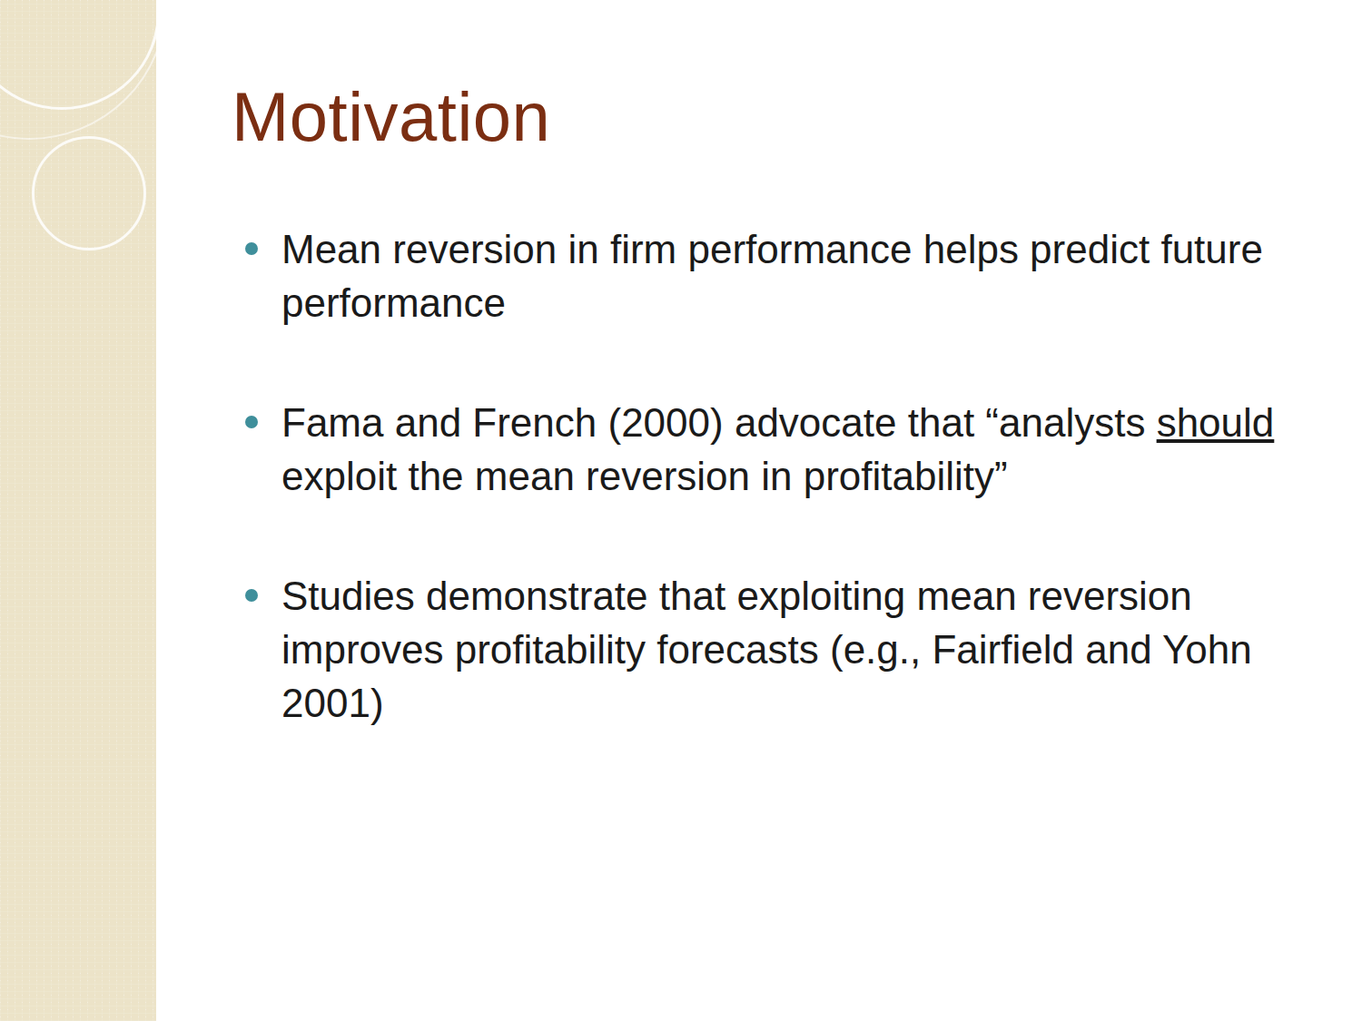Motivation
Mean reversion in firm performance helps predict future performance
Fama and French (2000) advocate that “analysts should exploit the mean reversion in profitability”
Studies demonstrate that exploiting mean reversion improves profitability forecasts (e.g., Fairfield and Yohn 2001)